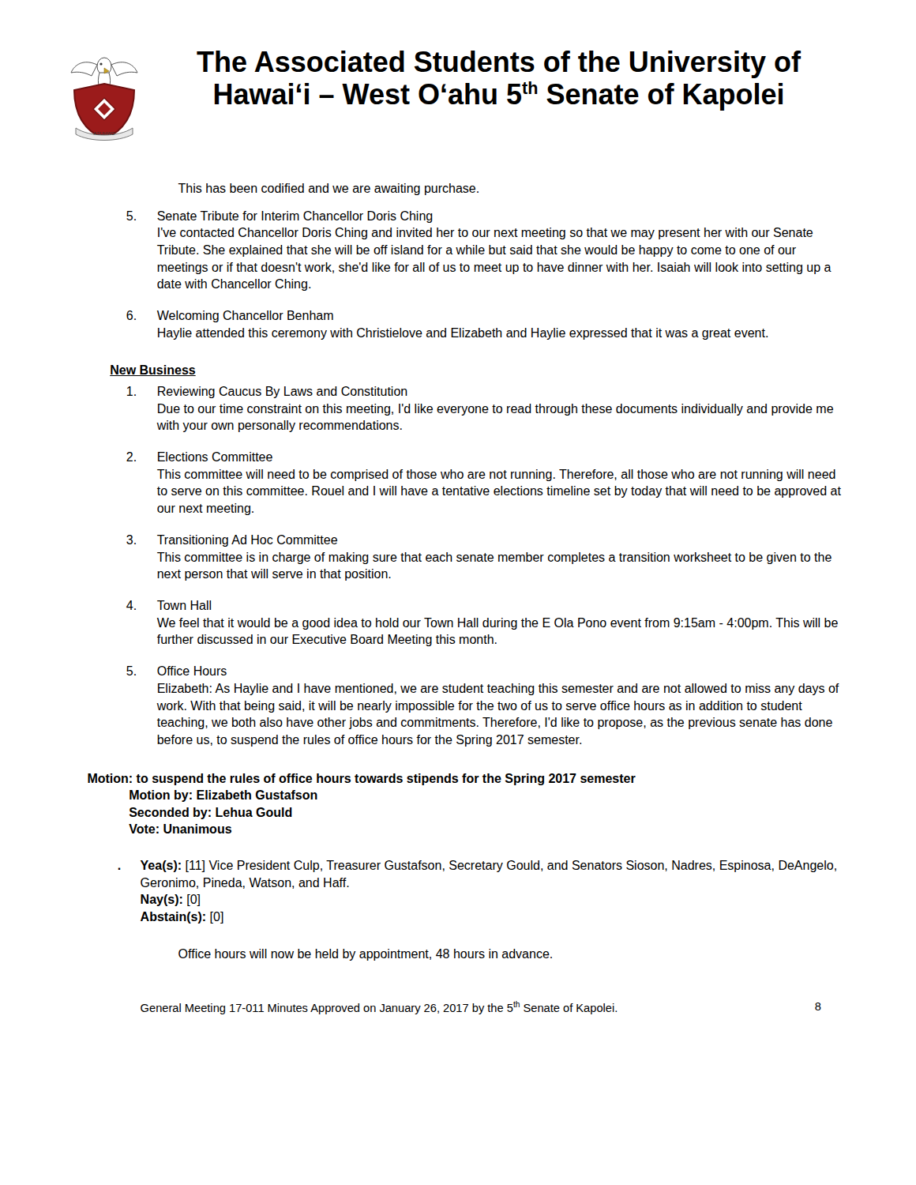ASUHWO
The Associated Students of the University of Hawaiʻi – West Oʻahu 5th Senate of Kapolei
This has been codified and we are awaiting purchase.
Senate Tribute for Interim Chancellor Doris Ching I've contacted Chancellor Doris Ching and invited her to our next meeting so that we may present her with our Senate Tribute. She explained that she will be off island for a while but said that she would be happy to come to one of our meetings or if that doesn't work, she'd like for all of us to meet up to have dinner with her. Isaiah will look into setting up a date with Chancellor Ching.
Welcoming Chancellor Benham Haylie attended this ceremony with Christielove and Elizabeth and Haylie expressed that it was a great event.
New Business
Reviewing Caucus By Laws and Constitution Due to our time constraint on this meeting, I'd like everyone to read through these documents individually and provide me with your own personally recommendations.
Elections Committee This committee will need to be comprised of those who are not running. Therefore, all those who are not running will need to serve on this committee. Rouel and I will have a tentative elections timeline set by today that will need to be approved at our next meeting.
Transitioning Ad Hoc Committee This committee is in charge of making sure that each senate member completes a transition worksheet to be given to the next person that will serve in that position.
Town Hall We feel that it would be a good idea to hold our Town Hall during the E Ola Pono event from 9:15am - 4:00pm. This will be further discussed in our Executive Board Meeting this month.
Office Hours Elizabeth: As Haylie and I have mentioned, we are student teaching this semester and are not allowed to miss any days of work. With that being said, it will be nearly impossible for the two of us to serve office hours as in addition to student teaching, we both also have other jobs and commitments. Therefore, I'd like to propose, as the previous senate has done before us, to suspend the rules of office hours for the Spring 2017 semester.
Motion: to suspend the rules of office hours towards stipends for the Spring 2017 semester Motion by: Elizabeth Gustafson Seconded by: Lehua Gould Vote: Unanimous
. Yea(s): [11] Vice President Culp, Treasurer Gustafson, Secretary Gould, and Senators Sioson, Nadres, Espinosa, DeAngelo, Geronimo, Pineda, Watson, and Haff.
Nay(s): [0]
Abstain(s): [0]
Office hours will now be held by appointment, 48 hours in advance.
8 General Meeting 17-011 Minutes Approved on January 26, 2017 by the 5th Senate of Kapolei.